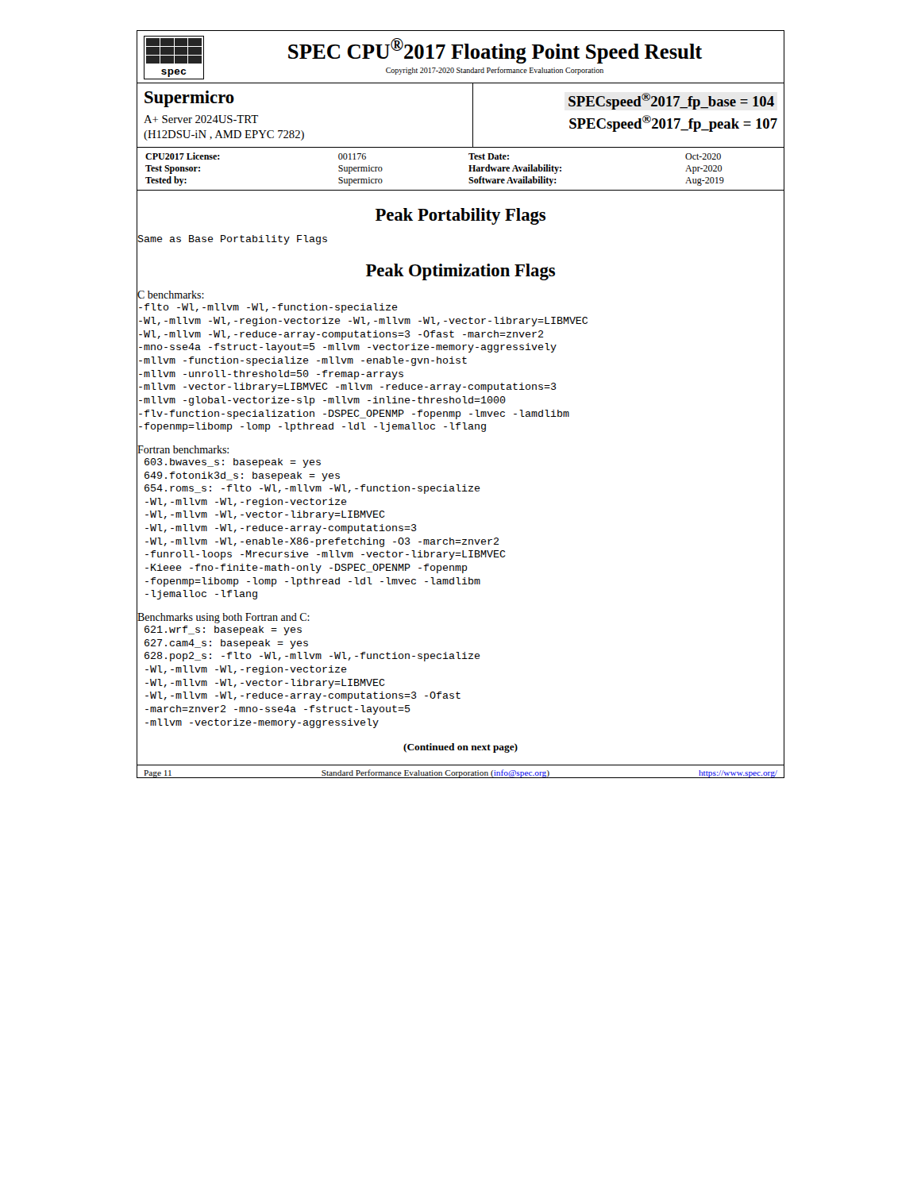spec
SPEC CPU®2017 Floating Point Speed Result
Copyright 2017-2020 Standard Performance Evaluation Corporation
Supermicro
A+ Server 2024US-TRT
(H12DSU-iN , AMD EPYC 7282)
SPECspeed®2017_fp_base = 104
SPECspeed®2017_fp_peak = 107
| CPU2017 License: | 001176 |
| Test Sponsor: | Supermicro |
| Tested by: | Supermicro |
| Test Date: | Oct-2020 |
| Hardware Availability: | Apr-2020 |
| Software Availability: | Aug-2019 |
Peak Portability Flags
Same as Base Portability Flags
Peak Optimization Flags
C benchmarks:
-flto -Wl,-mllvm -Wl,-function-specialize -Wl,-mllvm -Wl,-region-vectorize -Wl,-mllvm -Wl,-vector-library=LIBMVEC -Wl,-mllvm -Wl,-reduce-array-computations=3 -Ofast -march=znver2 -mno-sse4a -fstruct-layout=5 -mllvm -vectorize-memory-aggressively -mllvm -function-specialize -mllvm -enable-gvn-hoist -mllvm -unroll-threshold=50 -fremap-arrays -mllvm -vector-library=LIBMVEC -mllvm -reduce-array-computations=3 -mllvm -global-vectorize-slp -mllvm -inline-threshold=1000 -flv-function-specialization -DSPEC_OPENMP -fopenmp -lmvec -lamdlibm -fopenmp=libomp -lomp -lpthread -ldl -ljemalloc -lflang
Fortran benchmarks:
603.bwaves_s: basepeak = yes
649.fotonik3d_s: basepeak = yes
654.roms_s: -flto -Wl,-mllvm -Wl,-function-specialize -Wl,-mllvm -Wl,-region-vectorize -Wl,-mllvm -Wl,-vector-library=LIBMVEC -Wl,-mllvm -Wl,-reduce-array-computations=3 -Wl,-mllvm -Wl,-enable-X86-prefetching -O3 -march=znver2 -funroll-loops -Mrecursive -mllvm -vector-library=LIBMVEC -Kieee -fno-finite-math-only -DSPEC_OPENMP -fopenmp -fopenmp=libomp -lomp -lpthread -ldl -lmvec -lamdlibm -ljemalloc -lflang
Benchmarks using both Fortran and C:
621.wrf_s: basepeak = yes
627.cam4_s: basepeak = yes
628.pop2_s: -flto -Wl,-mllvm -Wl,-function-specialize -Wl,-mllvm -Wl,-region-vectorize -Wl,-mllvm -Wl,-vector-library=LIBMVEC -Wl,-mllvm -Wl,-reduce-array-computations=3 -Ofast -march=znver2 -mno-sse4a -fstruct-layout=5 -mllvm -vectorize-memory-aggressively
(Continued on next page)
Page 11
Standard Performance Evaluation Corporation (info@spec.org)
https://www.spec.org/